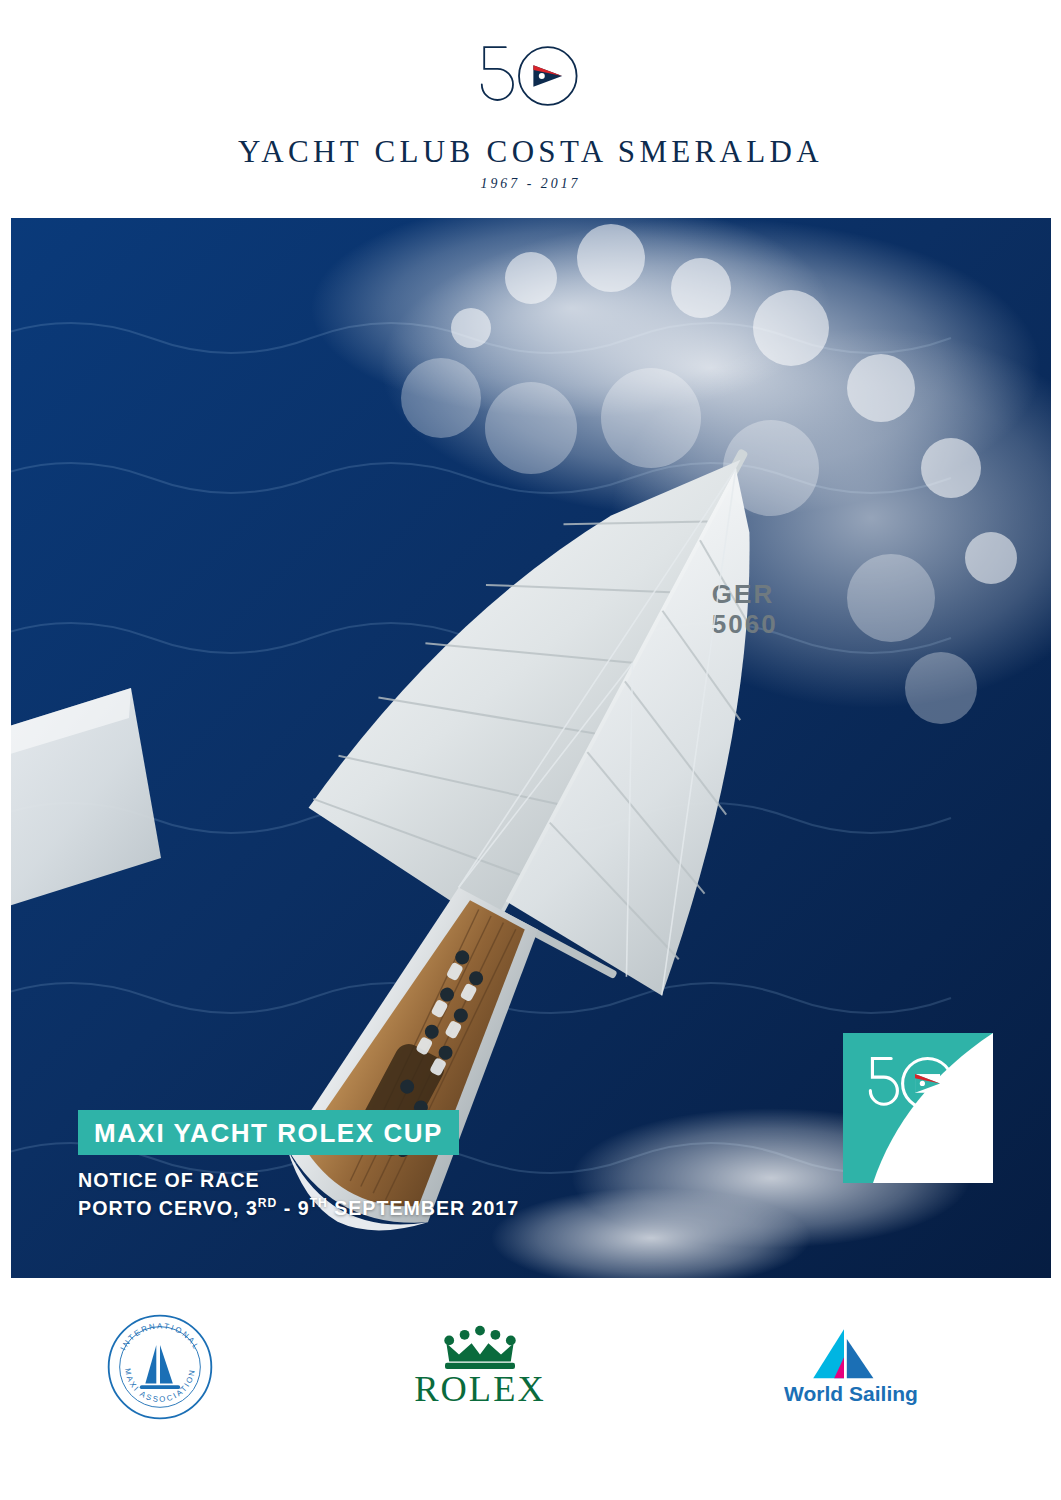Yacht Club Costa Smeralda
1967 - 2017
GER 5060
Maxi Yacht Rolex Cup
Notice of Race
Porto Cervo, 3rd - 9th September 2017
INTERNATIONAL MAXI ASSOCIATION International Maxi Association
ROLEX Rolex
World Sailing World Sailing